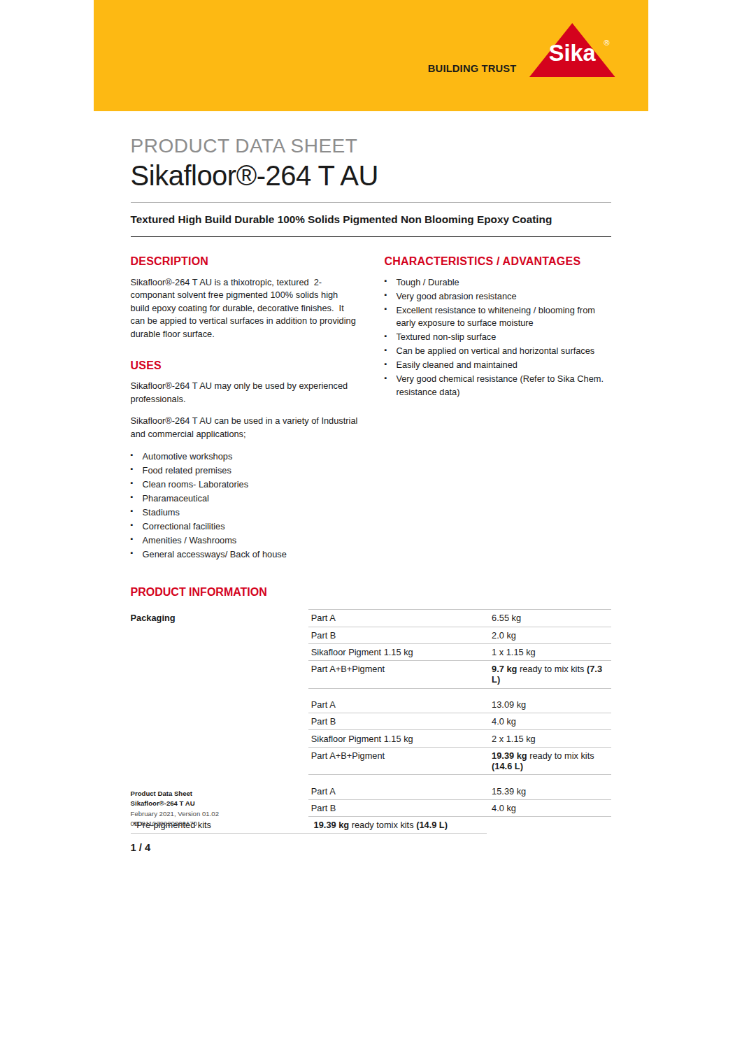BUILDING TRUST
Sika ®
PRODUCT DATA SHEET
Sikafloor®-264 T AU
Textured High Build Durable 100% Solids Pigmented Non Blooming Epoxy Coating
DESCRIPTION
Sikafloor®-264 T AU is a thixotropic, textured 2- componant solvent free pigmented 100% solids high build epoxy coating for durable, decorative finishes. It can be appied to vertical surfaces in addition to providing durable floor surface.
USES
Sikafloor®-264 T AU may only be used by experienced professionals.
Sikafloor®-264 T AU can be used in a variety of Industrial and commercial applications;
Automotive workshops
Food related premises
Clean rooms- Laboratories
Pharamaceutical
Stadiums
Correctional facilities
Amenities / Washrooms
General accessways/ Back of house
CHARACTERISTICS / ADVANTAGES
Tough / Durable
Very good abrasion resistance
Excellent resistance to whiteneing / blooming from early exposure to surface moisture
Textured non-slip surface
Can be applied on vertical and horizontal surfaces
Easily cleaned and maintained
Very good chemical resistance (Refer to Sika Chem. resistance data)
PRODUCT INFORMATION
| Packaging | Part A | 6.55 kg |
| Part B | 2.0 kg |
| Sikafloor Pigment 1.15 kg | 1 x 1.15 kg |
| Part A+B+Pigment | 9.7 kg ready to mix kits (7.3 L) |
| Part A | 13.09 kg |
| Part B | 4.0 kg |
| Sikafloor Pigment 1.15 kg | 2 x 1.15 kg |
| Part A+B+Pigment | 19.39 kg ready to mix kits (14.6 L) |
| Part A | 15.39 kg |
| Part B | 4.0 kg |
| *Pre-pigmented kits | 19.39 kg ready tomix kits (14.9 L) |
Product Data Sheet
Sikafloor®-264 T AU
February 2021, Version 01.02
020811020020000170
1 / 4